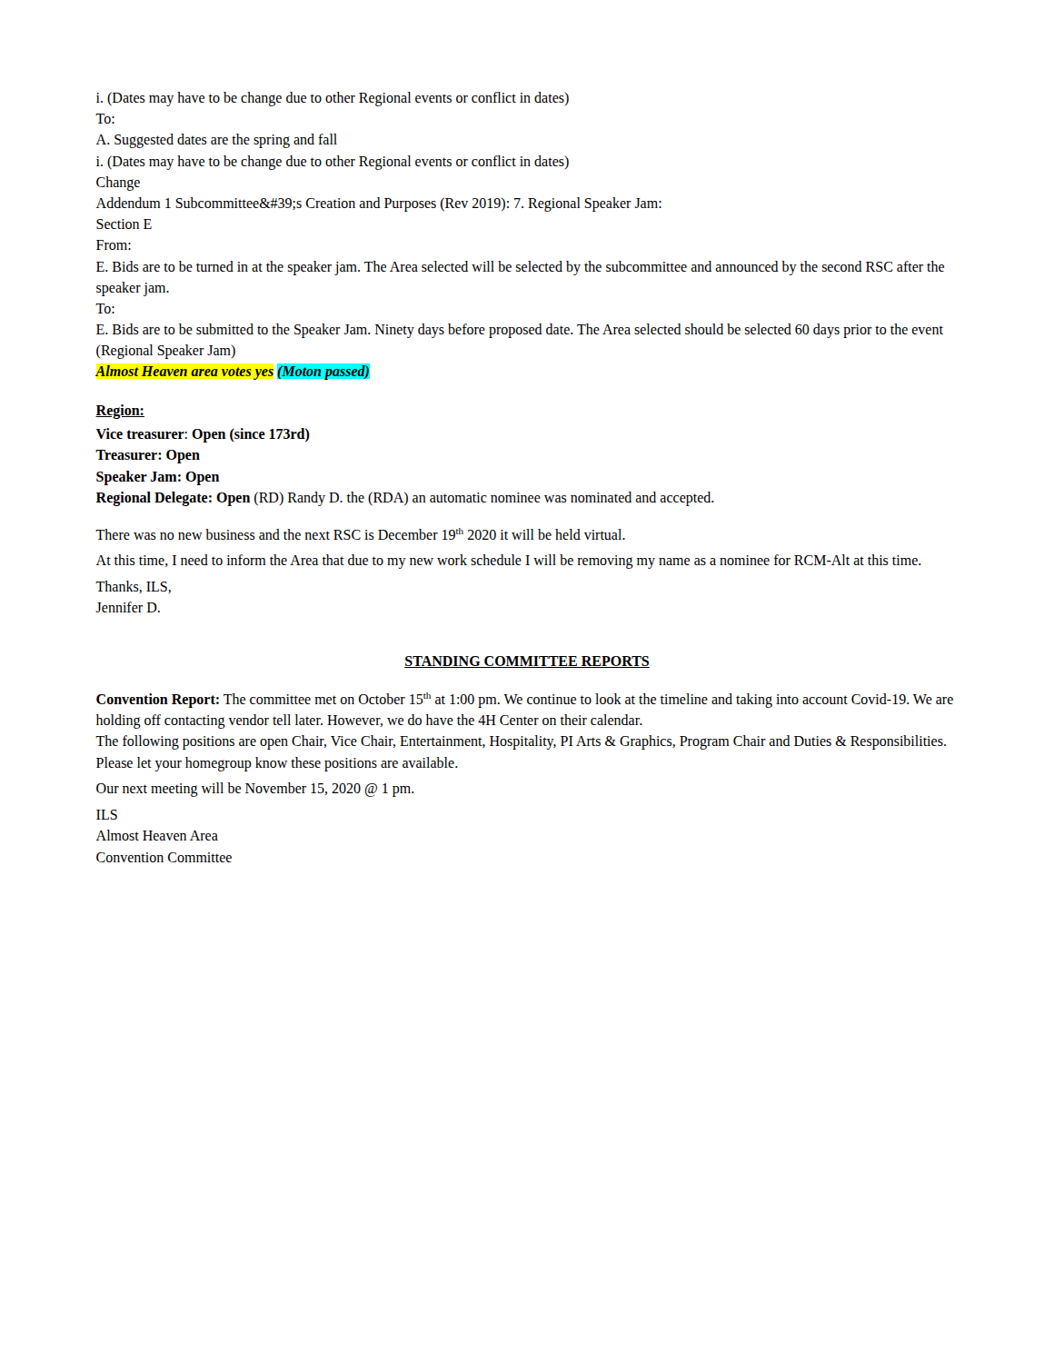i. (Dates may have to be change due to other Regional events or conflict in dates)
To:
A. Suggested dates are the spring and fall
i. (Dates may have to be change due to other Regional events or conflict in dates)
Change
Addendum 1 Subcommittee&#39;s Creation and Purposes (Rev 2019): 7. Regional Speaker Jam:
Section E
From:
E. Bids are to be turned in at the speaker jam. The Area selected will be selected by the subcommittee and announced by the second RSC after the speaker jam.
To:
E. Bids are to be submitted to the Speaker Jam. Ninety days before proposed date. The Area selected should be selected 60 days prior to the event (Regional Speaker Jam)
Almost Heaven area votes yes (Moton passed)
Region:
Vice treasurer: Open (since 173rd)
Treasurer: Open
Speaker Jam: Open
Regional Delegate: Open (RD) Randy D. the (RDA) an automatic nominee was nominated and accepted.
There was no new business and the next RSC is December 19th 2020 it will be held virtual.
At this time, I need to inform the Area that due to my new work schedule I will be removing my name as a nominee for RCM-Alt at this time.
Thanks, ILS,
Jennifer D.
STANDING COMMITTEE REPORTS
Convention Report: The committee met on October 15th at 1:00 pm. We continue to look at the timeline and taking into account Covid-19. We are holding off contacting vendor tell later. However, we do have the 4H Center on their calendar.
The following positions are open Chair, Vice Chair, Entertainment, Hospitality, PI Arts & Graphics, Program Chair and Duties & Responsibilities. Please let your homegroup know these positions are available.
Our next meeting will be November 15, 2020 @ 1 pm.
ILS
Almost Heaven Area
Convention Committee